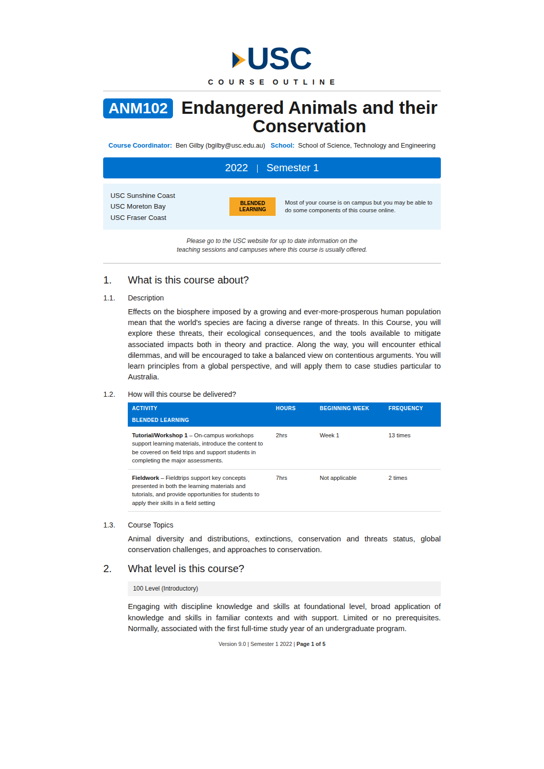USC
C O U R S E O U T L I N E
ANM102
Endangered Animals and their Conservation
Course Coordinator: Ben Gilby (bgilby@usc.edu.au) School: School of Science, Technology and Engineering
2022 Semester 1
USC Sunshine Coast
USC Moreton Bay
USC Fraser Coast
BLENDED
LEARNING
Most of your course is on campus but you may be able to do some components of this course online.
Please go to the USC website for up to date information on the
teaching sessions and campuses where this course is usually offered.
1. What is this course about?
1.1. Description
Effects on the biosphere imposed by a growing and ever-more-prosperous human population mean that the world's species are facing a diverse range of threats. In this Course, you will explore these threats, their ecological consequences, and the tools available to mitigate associated impacts both in theory and practice. Along the way, you will encounter ethical dilemmas, and will be encouraged to take a balanced view on contentious arguments. You will learn principles from a global perspective, and will apply them to case studies particular to Australia.
1.2. How will this course be delivered?
| ACTIVITY | HOURS | BEGINNING WEEK | FREQUENCY |
| --- | --- | --- | --- |
| BLENDED LEARNING |
| Tutorial/Workshop 1 – On-campus workshops support learning materials, introduce the content to be covered on field trips and support students in completing the major assessments. | 2hrs | Week 1 | 13 times |
| Fieldwork – Fieldtrips support key concepts presented in both the learning materials and tutorials, and provide opportunities for students to apply their skills in a field setting | 7hrs | Not applicable | 2 times |
1.3. Course Topics
Animal diversity and distributions, extinctions, conservation and threats status, global conservation challenges, and approaches to conservation.
2. What level is this course?
100 Level (Introductory)
Engaging with discipline knowledge and skills at foundational level, broad application of knowledge and skills in familiar contexts and with support. Limited or no prerequisites. Normally, associated with the first full-time study year of an undergraduate program.
Version 9.0 | Semester 1 2022 | Page 1 of 5